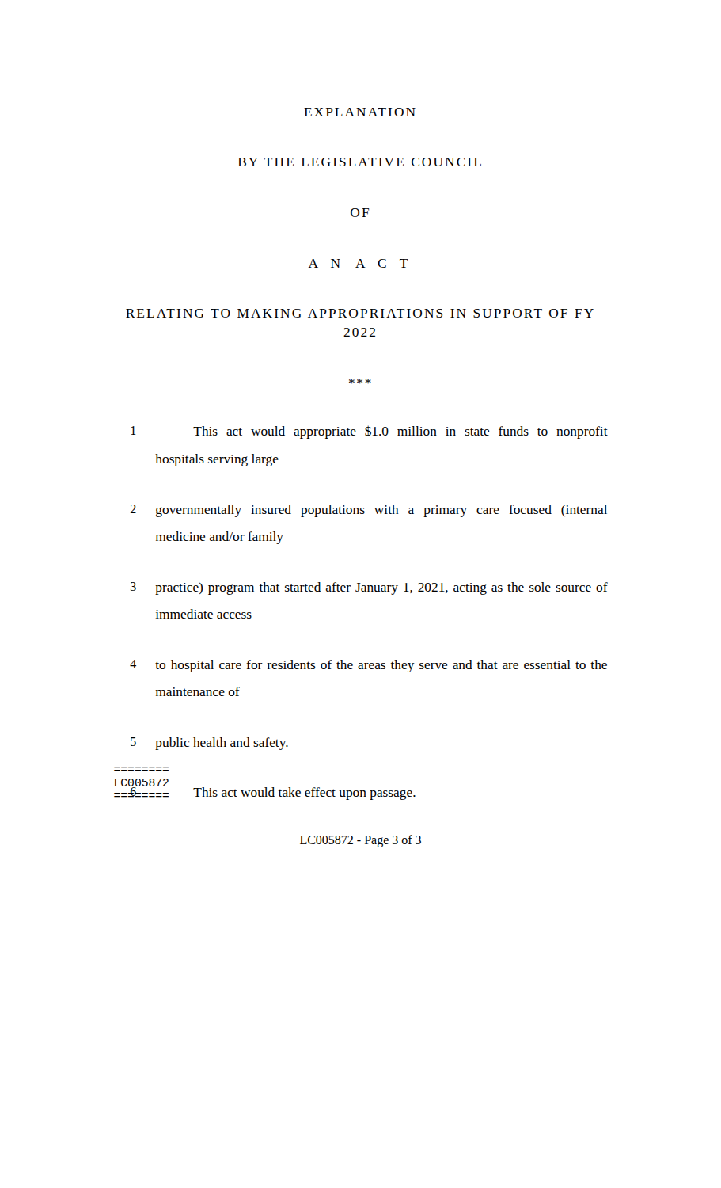EXPLANATION
BY THE LEGISLATIVE COUNCIL
OF
A N A C T
RELATING TO MAKING APPROPRIATIONS IN SUPPORT OF FY 2022
***
This act would appropriate $1.0 million in state funds to nonprofit hospitals serving large
governmentally insured populations with a primary care focused (internal medicine and/or family
practice) program that started after January 1, 2021, acting as the sole source of immediate access
to hospital care for residents of the areas they serve and that are essential to the maintenance of
public health and safety.
This act would take effect upon passage.
========
LC005872
========
LC005872 - Page 3 of 3